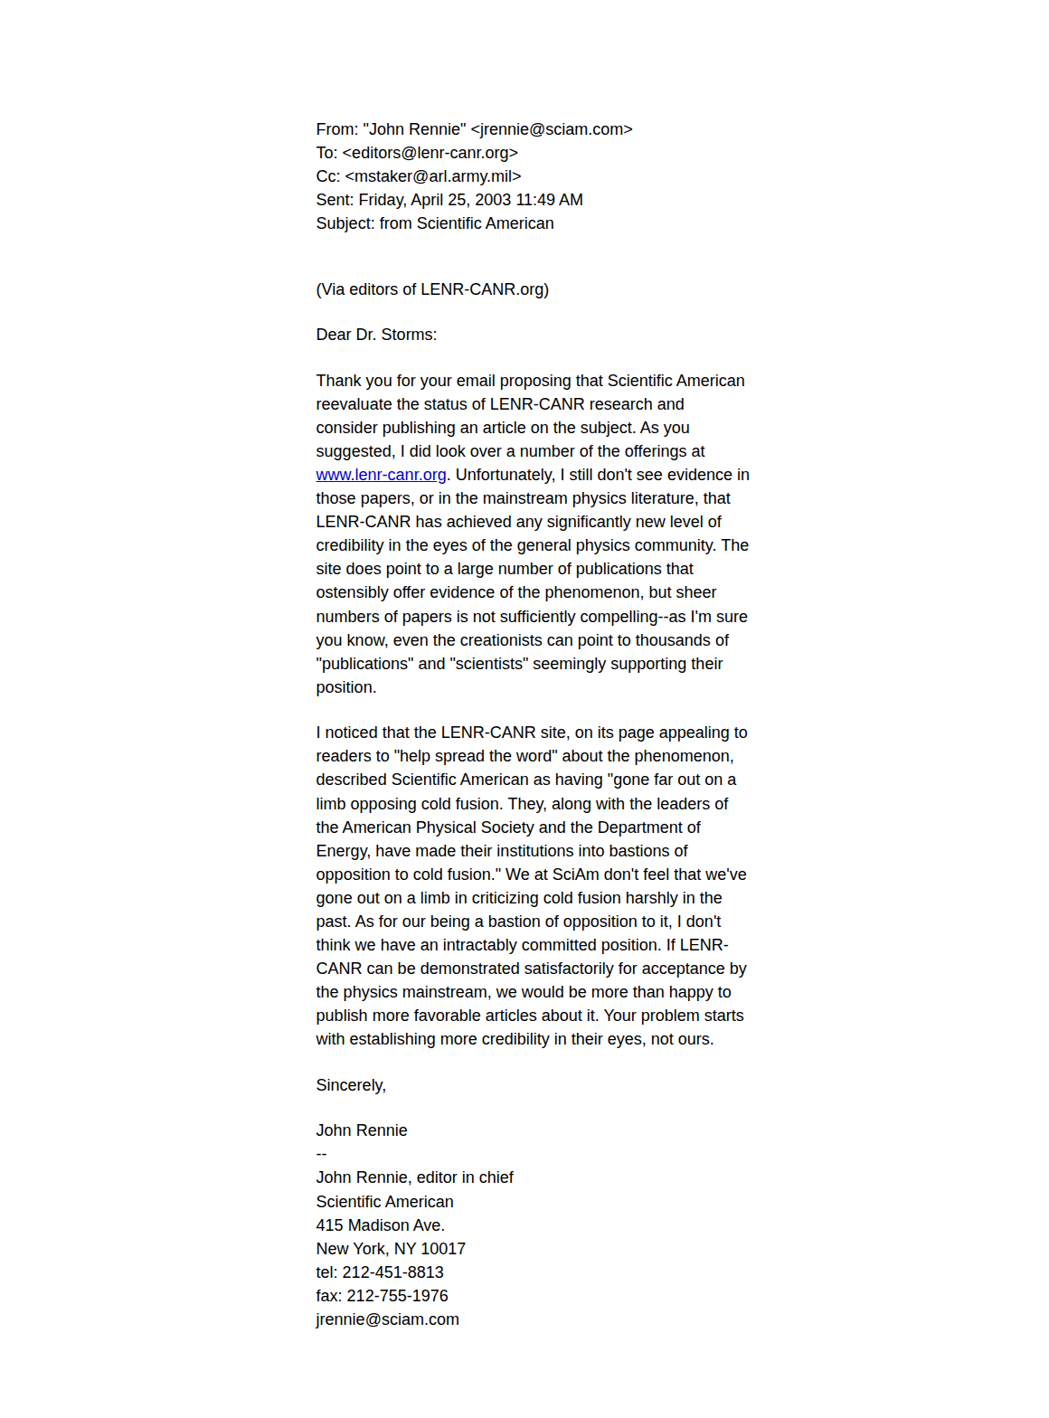From: "John Rennie" <jrennie@sciam.com>
To: <editors@lenr-canr.org>
Cc: <mstaker@arl.army.mil>
Sent: Friday, April 25, 2003 11:49 AM
Subject: from Scientific American
(Via editors of LENR-CANR.org)
Dear Dr. Storms:
Thank you for your email proposing that Scientific American reevaluate the status of LENR-CANR research and consider publishing an article on the subject. As you suggested, I did look over a number of the offerings at www.lenr-canr.org. Unfortunately, I still don't see evidence in those papers, or in the mainstream physics literature, that LENR-CANR has achieved any significantly new level of credibility in the eyes of the general physics community. The site does point to a large number of publications that ostensibly offer evidence of the phenomenon, but sheer numbers of papers is not sufficiently compelling--as I'm sure you know, even the creationists can point to thousands of "publications" and "scientists" seemingly supporting their position.
I noticed that the LENR-CANR site, on its page appealing to readers to "help spread the word" about the phenomenon, described Scientific American as having "gone far out on a limb opposing cold fusion. They, along with the leaders of the American Physical Society and the Department of Energy, have made their institutions into bastions of opposition to cold fusion." We at SciAm don't feel that we've gone out on a limb in criticizing cold fusion harshly in the past. As for our being a bastion of opposition to it, I don't think we have an intractably committed position. If LENR-CANR can be demonstrated satisfactorily for acceptance by the physics mainstream, we would be more than happy to publish more favorable articles about it. Your problem starts with establishing more credibility in their eyes, not ours.
Sincerely,
John Rennie
--
John Rennie, editor in chief
Scientific American
415 Madison Ave.
New York, NY 10017
tel: 212-451-8813
fax: 212-755-1976
jrennie@sciam.com